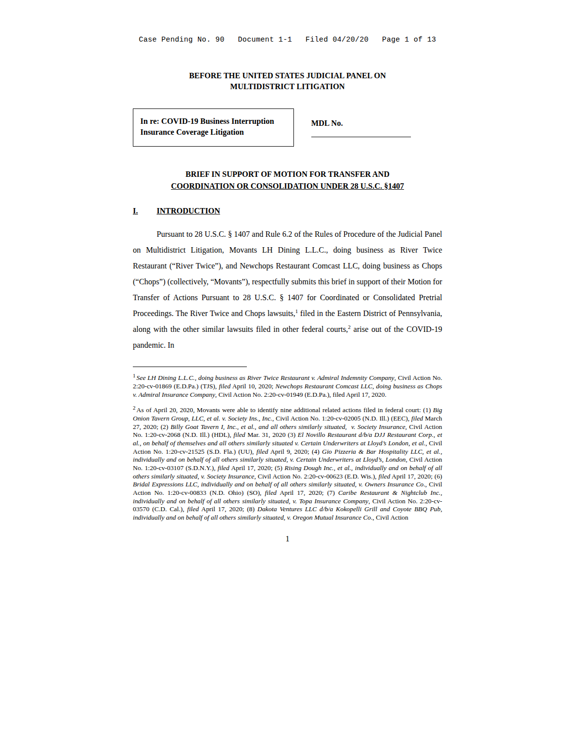Case Pending No. 90 Document 1-1 Filed 04/20/20 Page 1 of 13
BEFORE THE UNITED STATES JUDICIAL PANEL ON
MULTIDISTRICT LITIGATION
| In re: COVID-19 Business Interruption Insurance Coverage Litigation | | MDL No. |
BRIEF IN SUPPORT OF MOTION FOR TRANSFER AND
COORDINATION OR CONSOLIDATION UNDER 28 U.S.C. §1407
I. INTRODUCTION
Pursuant to 28 U.S.C. § 1407 and Rule 6.2 of the Rules of Procedure of the Judicial Panel on Multidistrict Litigation, Movants LH Dining L.L.C., doing business as River Twice Restaurant (“River Twice”), and Newchops Restaurant Comcast LLC, doing business as Chops (“Chops”) (collectively, “Movants”), respectfully submits this brief in support of their Motion for Transfer of Actions Pursuant to 28 U.S.C. § 1407 for Coordinated or Consolidated Pretrial Proceedings. The River Twice and Chops lawsuits,1 filed in the Eastern District of Pennsylvania, along with the other similar lawsuits filed in other federal courts,2 arise out of the COVID-19 pandemic. In
1 See LH Dining L.L.C., doing business as River Twice Restaurant v. Admiral Indemnity Company, Civil Action No. 2:20-cv-01869 (E.D.Pa.) (TJS), filed April 10, 2020; Newchops Restaurant Comcast LLC, doing business as Chops v. Admiral Insurance Company, Civil Action No. 2:20-cv-01949 (E.D.Pa.), filed April 17, 2020.
2 As of April 20, 2020, Movants were able to identify nine additional related actions filed in federal court: (1) Big Onion Tavern Group, LLC, et al. v. Society Ins., Inc., Civil Action No. 1:20-cv-02005 (N.D. Ill.) (EEC), filed March 27, 2020; (2) Billy Goat Tavern I, Inc., et al., and all others similarly situated, v. Society Insurance, Civil Action No. 1:20-cv-2068 (N.D. Ill.) (HDL), filed Mar. 31, 2020 (3) El Novillo Restaurant d/b/a DJJ Restaurant Corp., et al., on behalf of themselves and all others similarly situated v. Certain Underwriters at Lloyd’s London, et al., Civil Action No. 1:20-cv-21525 (S.D. Fla.) (UU), filed April 9, 2020; (4) Gio Pizzeria & Bar Hospitality LLC, et al., individually and on behalf of all others similarly situated, v. Certain Underwriters at Lloyd’s, London, Civil Action No. 1:20-cv-03107 (S.D.N.Y.), filed April 17, 2020; (5) Rising Dough Inc., et al., individually and on behalf of all others similarly situated, v. Society Insurance, Civil Action No. 2:20-cv-00623 (E.D. Wis.), filed April 17, 2020; (6) Bridal Expressions LLC, individually and on behalf of all others similarly situated, v. Owners Insurance Co., Civil Action No. 1:20-cv-00833 (N.D. Ohio) (SO), filed April 17, 2020; (7) Caribe Restaurant & Nightclub Inc., individually and on behalf of all others similarly situated, v. Topa Insurance Company, Civil Action No. 2:20-cv-03570 (C.D. Cal.), filed April 17, 2020; (8) Dakota Ventures LLC d/b/a Kokopelli Grill and Coyote BBQ Pub, individually and on behalf of all others similarly situated, v. Oregon Mutual Insurance Co., Civil Action
1